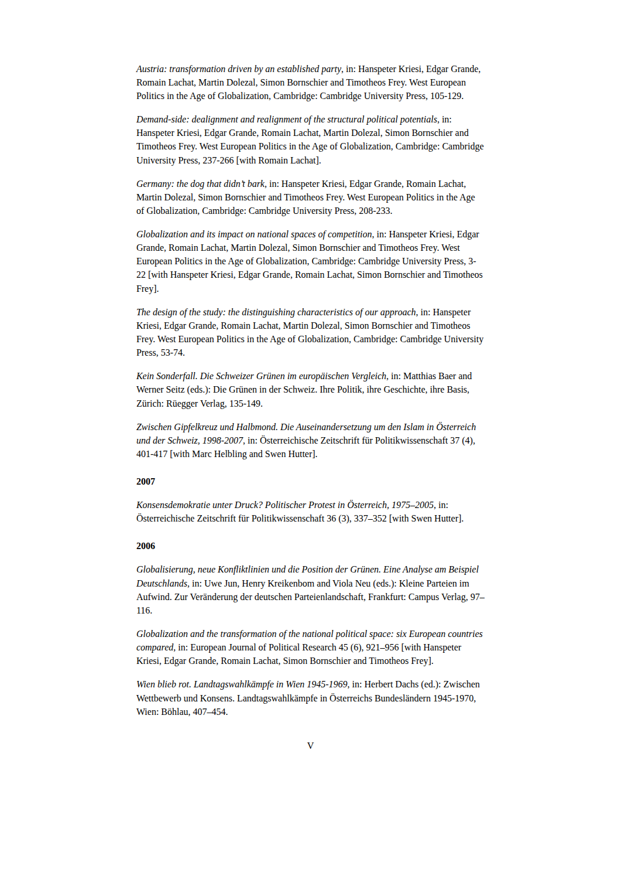Austria: transformation driven by an established party, in: Hanspeter Kriesi, Edgar Grande, Romain Lachat, Martin Dolezal, Simon Bornschier and Timotheos Frey. West European Politics in the Age of Globalization, Cambridge: Cambridge University Press, 105-129.
Demand-side: dealignment and realignment of the structural political potentials, in: Hanspeter Kriesi, Edgar Grande, Romain Lachat, Martin Dolezal, Simon Bornschier and Timotheos Frey. West European Politics in the Age of Globalization, Cambridge: Cambridge University Press, 237-266 [with Romain Lachat].
Germany: the dog that didn’t bark, in: Hanspeter Kriesi, Edgar Grande, Romain Lachat, Martin Dolezal, Simon Bornschier and Timotheos Frey. West European Politics in the Age of Globalization, Cambridge: Cambridge University Press, 208-233.
Globalization and its impact on national spaces of competition, in: Hanspeter Kriesi, Edgar Grande, Romain Lachat, Martin Dolezal, Simon Bornschier and Timotheos Frey. West European Politics in the Age of Globalization, Cambridge: Cambridge University Press, 3-22 [with Hanspeter Kriesi, Edgar Grande, Romain Lachat, Simon Bornschier and Timotheos Frey].
The design of the study: the distinguishing characteristics of our approach, in: Hanspeter Kriesi, Edgar Grande, Romain Lachat, Martin Dolezal, Simon Bornschier and Timotheos Frey. West European Politics in the Age of Globalization, Cambridge: Cambridge University Press, 53-74.
Kein Sonderfall. Die Schweizer Grünen im europäischen Vergleich, in: Matthias Baer and Werner Seitz (eds.): Die Grünen in der Schweiz. Ihre Politik, ihre Geschichte, ihre Basis, Zürich: Rüegger Verlag, 135-149.
Zwischen Gipfelkreuz und Halbmond. Die Auseinandersetzung um den Islam in Österreich und der Schweiz, 1998-2007, in: Österreichische Zeitschrift für Politikwissenschaft 37 (4), 401-417 [with Marc Helbling and Swen Hutter].
2007
Konsensdemokratie unter Druck? Politischer Protest in Österreich, 1975–2005, in: Österreichische Zeitschrift für Politikwissenschaft 36 (3), 337–352 [with Swen Hutter].
2006
Globalisierung, neue Konfliktlinien und die Position der Grünen. Eine Analyse am Beispiel Deutschlands, in: Uwe Jun, Henry Kreikenbom and Viola Neu (eds.): Kleine Parteien im Aufwind. Zur Veränderung der deutschen Parteienlandschaft, Frankfurt: Campus Verlag, 97–116.
Globalization and the transformation of the national political space: six European countries compared, in: European Journal of Political Research 45 (6), 921–956 [with Hanspeter Kriesi, Edgar Grande, Romain Lachat, Simon Bornschier and Timotheos Frey].
Wien blieb rot. Landtagswahlkämpfe in Wien 1945-1969, in: Herbert Dachs (ed.): Zwischen Wettbewerb und Konsens. Landtagswahlkämpfe in Österreichs Bundesländern 1945-1970, Wien: Böhlau, 407–454.
V